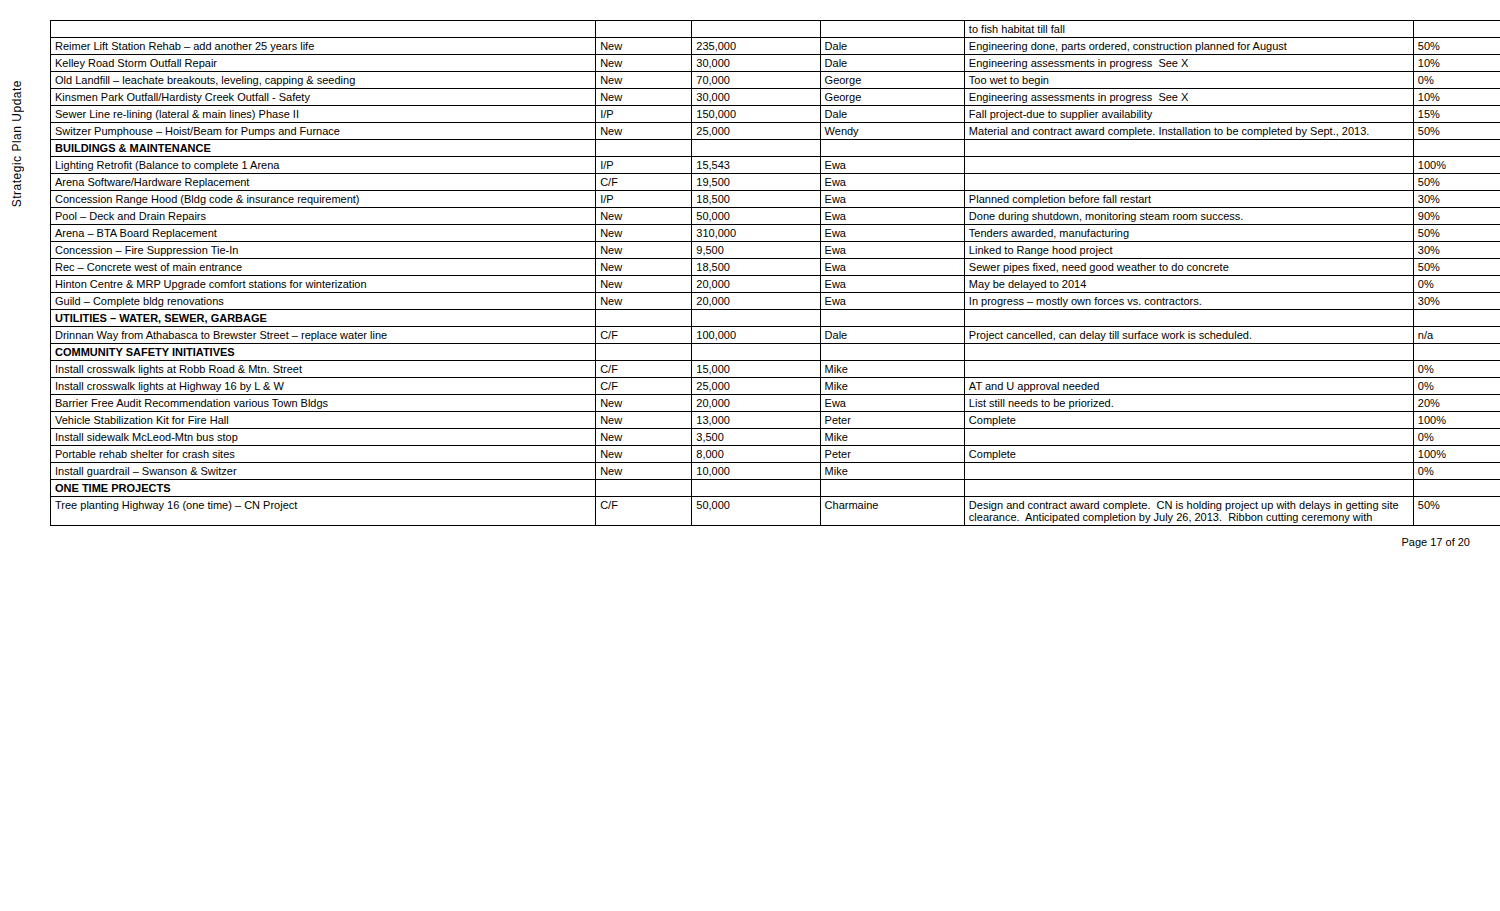Strategic Plan Update
| | | | | to fish habitat till fall | |
| Reimer Lift Station Rehab – add another 25 years life | New | 235,000 | Dale | Engineering done, parts ordered, construction planned for August | 50% |
| Kelley Road Storm Outfall Repair | New | 30,000 | Dale | Engineering assessments in progress See X | 10% |
| Old Landfill – leachate breakouts, leveling, capping & seeding | New | 70,000 | George | Too wet to begin | 0% |
| Kinsmen Park Outfall/Hardisty Creek Outfall - Safety | New | 30,000 | George | Engineering assessments in progress See X | 10% |
| Sewer Line re-lining (lateral & main lines) Phase II | I/P | 150,000 | Dale | Fall project-due to supplier availability | 15% |
| Switzer Pumphouse – Hoist/Beam for Pumps and Furnace | New | 25,000 | Wendy | Material and contract award complete. Installation to be completed by Sept., 2013. | 50% |
| BUILDINGS & MAINTENANCE | | | | | |
| Lighting Retrofit (Balance to complete 1 Arena | I/P | 15,543 | Ewa | | 100% |
| Arena Software/Hardware Replacement | C/F | 19,500 | Ewa | | 50% |
| Concession Range Hood (Bldg code & insurance requirement) | I/P | 18,500 | Ewa | Planned completion before fall restart | 30% |
| Pool – Deck and Drain Repairs | New | 50,000 | Ewa | Done during shutdown, monitoring steam room success. | 90% |
| Arena – BTA Board Replacement | New | 310,000 | Ewa | Tenders awarded, manufacturing | 50% |
| Concession – Fire Suppression Tie-In | New | 9,500 | Ewa | Linked to Range hood project | 30% |
| Rec – Concrete west of main entrance | New | 18,500 | Ewa | Sewer pipes fixed, need good weather to do concrete | 50% |
| Hinton Centre & MRP Upgrade comfort stations for winterization | New | 20,000 | Ewa | May be delayed to 2014 | 0% |
| Guild – Complete bldg renovations | New | 20,000 | Ewa | In progress – mostly own forces vs. contractors. | 30% |
| UTILITIES – WATER, SEWER, GARBAGE | | | | | |
| Drinnan Way from Athabasca to Brewster Street – replace water line | C/F | 100,000 | Dale | Project cancelled, can delay till surface work is scheduled. | n/a |
| COMMUNITY SAFETY INITIATIVES | | | | | |
| Install crosswalk lights at Robb Road & Mtn. Street | C/F | 15,000 | Mike | | 0% |
| Install crosswalk lights at Highway 16 by L & W | C/F | 25,000 | Mike | AT and U approval needed | 0% |
| Barrier Free Audit Recommendation various Town Bldgs | New | 20,000 | Ewa | List still needs to be priorized. | 20% |
| Vehicle Stabilization Kit for Fire Hall | New | 13,000 | Peter | Complete | 100% |
| Install sidewalk McLeod-Mtn bus stop | New | 3,500 | Mike | | 0% |
| Portable rehab shelter for crash sites | New | 8,000 | Peter | Complete | 100% |
| Install guardrail – Swanson & Switzer | New | 10,000 | Mike | | 0% |
| ONE TIME PROJECTS | | | | | |
| Tree planting Highway 16 (one time) – CN Project | C/F | 50,000 | Charmaine | Design and contract award complete. CN is holding project up with delays in getting site clearance. Anticipated completion by July 26, 2013. Ribbon cutting ceremony with | 50% |
Page 17 of 20